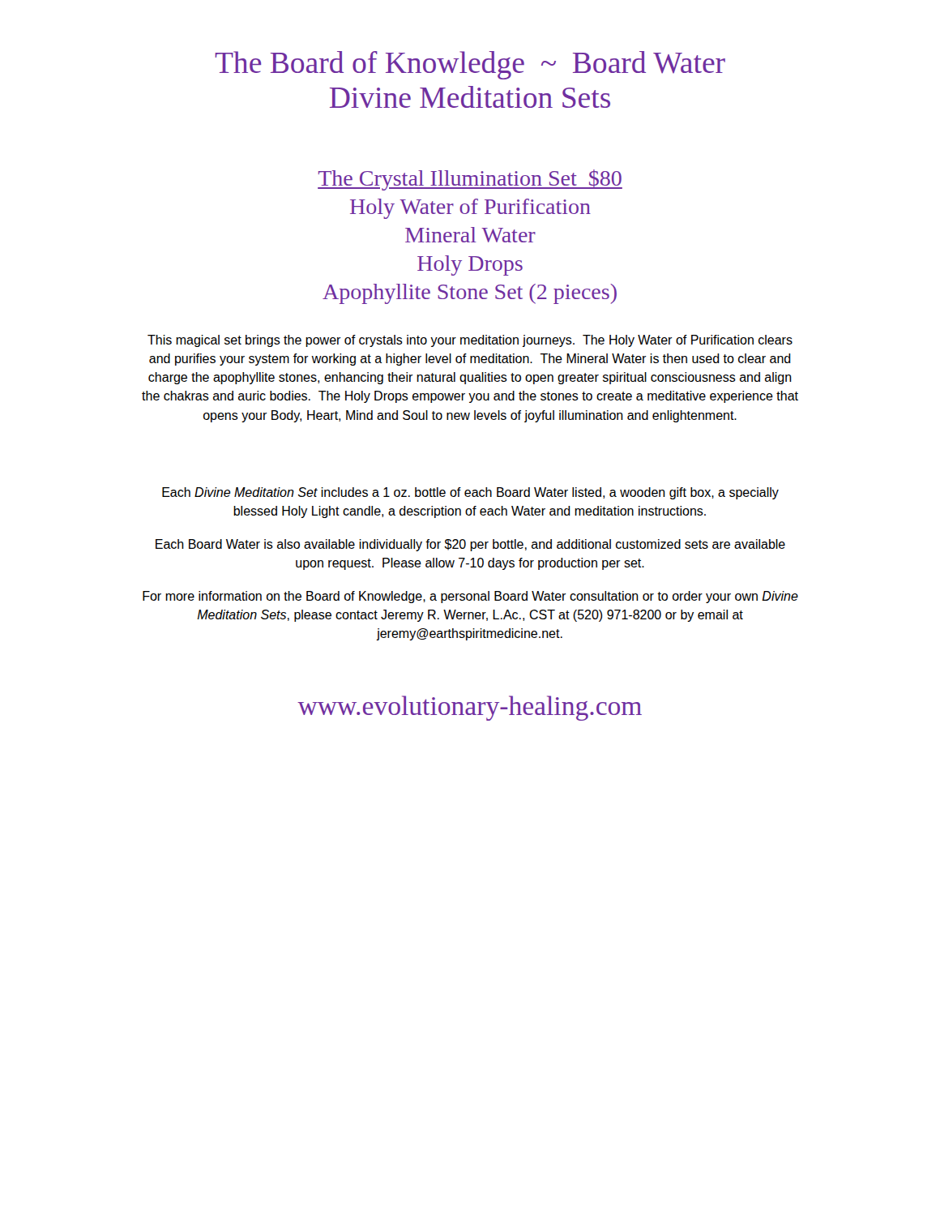The Board of Knowledge ~ Board Water
Divine Meditation Sets
The Crystal Illumination Set $80
Holy Water of Purification
Mineral Water
Holy Drops
Apophyllite Stone Set (2 pieces)
This magical set brings the power of crystals into your meditation journeys. The Holy Water of Purification clears and purifies your system for working at a higher level of meditation. The Mineral Water is then used to clear and charge the apophyllite stones, enhancing their natural qualities to open greater spiritual consciousness and align the chakras and auric bodies. The Holy Drops empower you and the stones to create a meditative experience that opens your Body, Heart, Mind and Soul to new levels of joyful illumination and enlightenment.
Each Divine Meditation Set includes a 1 oz. bottle of each Board Water listed, a wooden gift box, a specially blessed Holy Light candle, a description of each Water and meditation instructions.
Each Board Water is also available individually for $20 per bottle, and additional customized sets are available upon request. Please allow 7-10 days for production per set.
For more information on the Board of Knowledge, a personal Board Water consultation or to order your own Divine Meditation Sets, please contact Jeremy R. Werner, L.Ac., CST at (520) 971-8200 or by email at jeremy@earthspiritmedicine.net.
www.evolutionary-healing.com